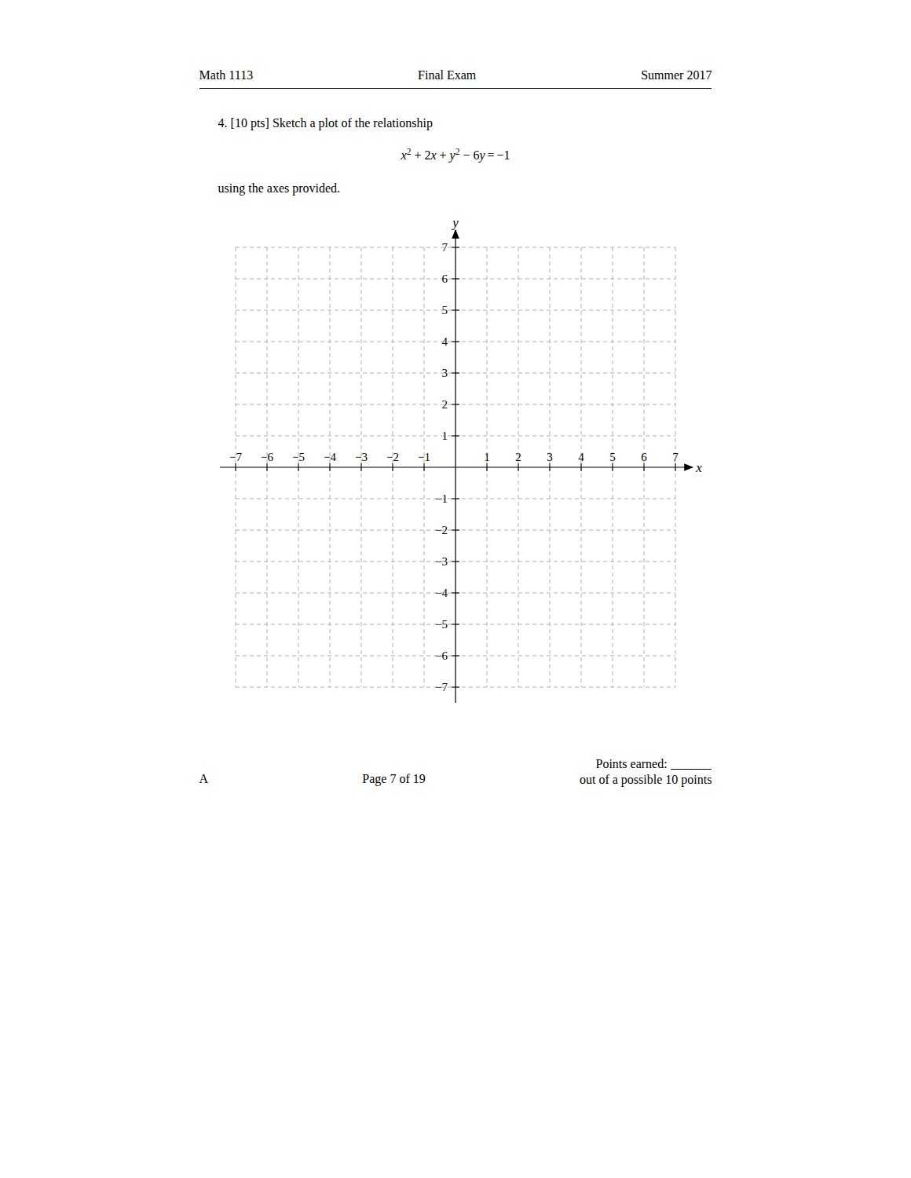Math 1113
Final Exam
Summer 2017
4. [10 pts] Sketch a plot of the relationship
x2 + 2x + y2 − 6y=−1
using the axes provided.
−7 −6 −5 −4 −3 −2 −1 1 2 3 4 5 6 7 7 6 5 4 3 2 1 −1 −2 −3 −4 −5 −6 −7 x y
A
Page 7 of 19
Points earned:
out of a possible 10 points